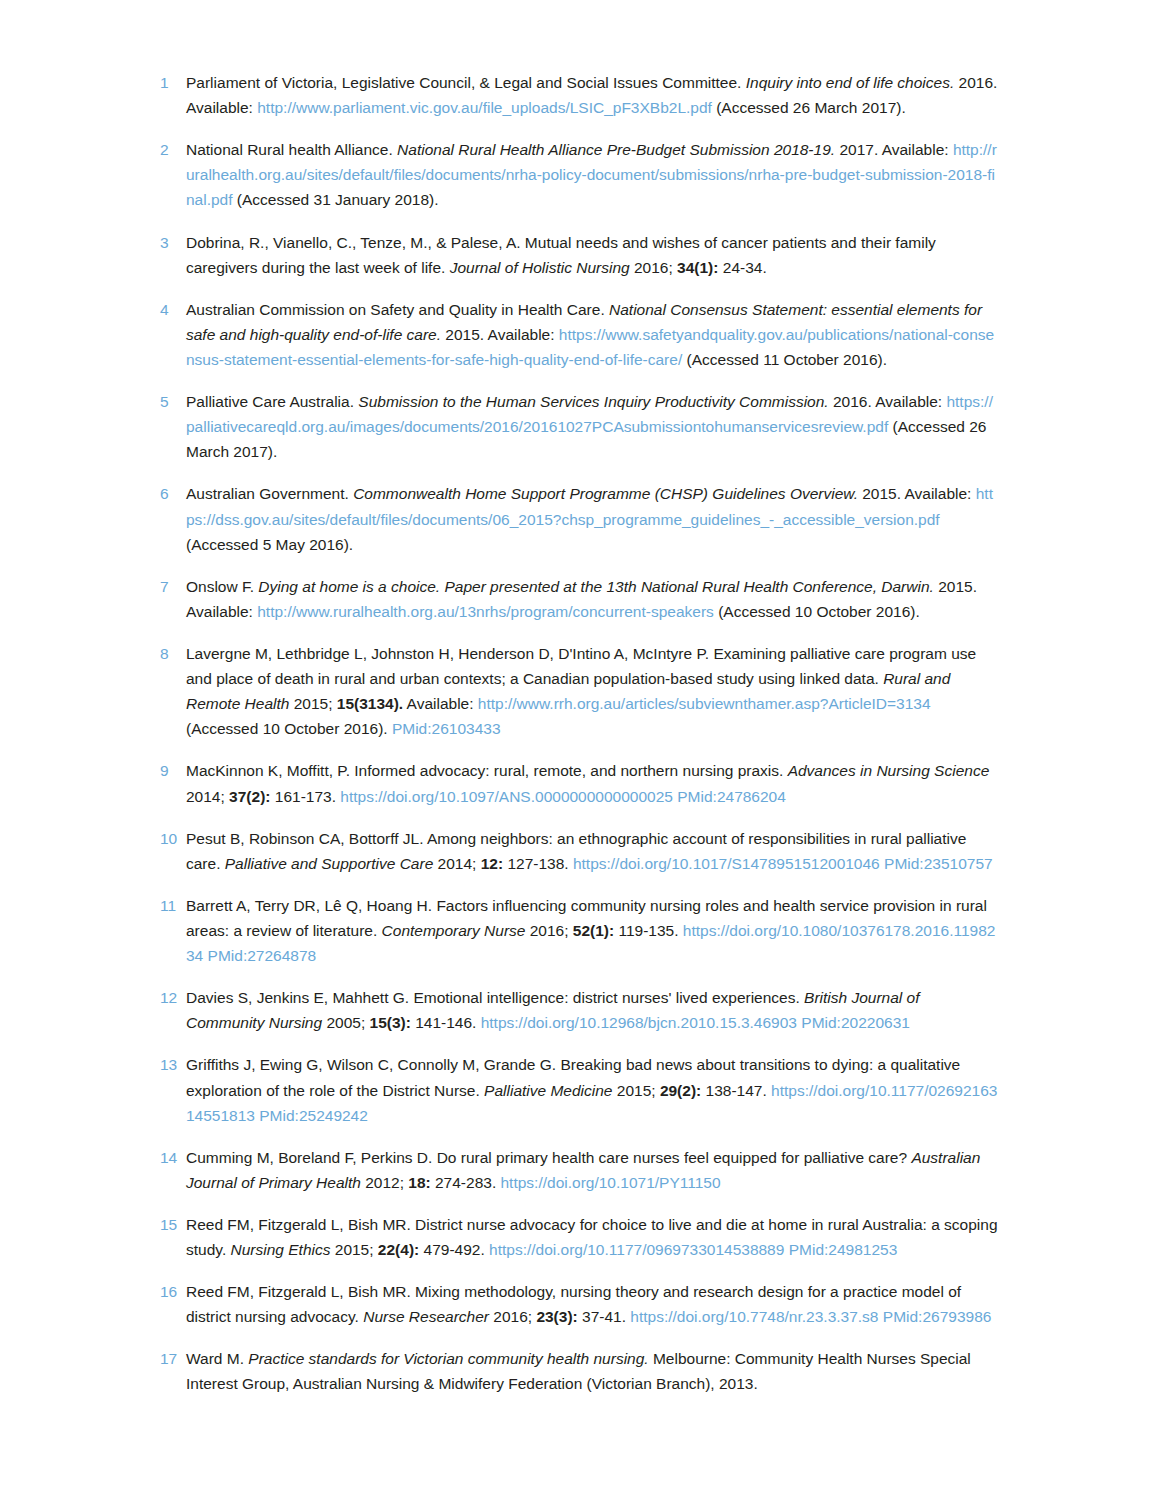1 Parliament of Victoria, Legislative Council, & Legal and Social Issues Committee. Inquiry into end of life choices. 2016. Available: http://www.parliament.vic.gov.au/file_uploads/LSIC_pF3XBb2L.pdf (Accessed 26 March 2017).
2 National Rural health Alliance. National Rural Health Alliance Pre-Budget Submission 2018-19. 2017. Available: http://ruralhealth.org.au/sites/default/files/documents/nrha-policy-document/submissions/nrha-pre-budget-submission-2018-final.pdf (Accessed 31 January 2018).
3 Dobrina, R., Vianello, C., Tenze, M., & Palese, A. Mutual needs and wishes of cancer patients and their family caregivers during the last week of life. Journal of Holistic Nursing 2016; 34(1): 24-34.
4 Australian Commission on Safety and Quality in Health Care. National Consensus Statement: essential elements for safe and high-quality end-of-life care. 2015. Available: https://www.safetyandquality.gov.au/publications/national-consensus-statement-essential-elements-for-safe-high-quality-end-of-life-care/ (Accessed 11 October 2016).
5 Palliative Care Australia. Submission to the Human Services Inquiry Productivity Commission. 2016. Available: https://palliativecareqld.org.au/images/documents/2016/20161027PCAsubmissiontohumanservicesreview.pdf (Accessed 26 March 2017).
6 Australian Government. Commonwealth Home Support Programme (CHSP) Guidelines Overview. 2015. Available: https://dss.gov.au/sites/default/files/documents/06_2015?chsp_programme_guidelines_-_accessible_version.pdf (Accessed 5 May 2016).
7 Onslow F. Dying at home is a choice. Paper presented at the 13th National Rural Health Conference, Darwin. 2015. Available: http://www.ruralhealth.org.au/13nrhs/program/concurrent-speakers (Accessed 10 October 2016).
8 Lavergne M, Lethbridge L, Johnston H, Henderson D, D'Intino A, McIntyre P. Examining palliative care program use and place of death in rural and urban contexts; a Canadian population-based study using linked data. Rural and Remote Health 2015; 15(3134). Available: http://www.rrh.org.au/articles/subviewnthamer.asp?ArticleID=3134 (Accessed 10 October 2016). PMid:26103433
9 MacKinnon K, Moffitt, P. Informed advocacy: rural, remote, and northern nursing praxis. Advances in Nursing Science 2014; 37(2): 161-173. https://doi.org/10.1097/ANS.0000000000000025 PMid:24786204
10 Pesut B, Robinson CA, Bottorff JL. Among neighbors: an ethnographic account of responsibilities in rural palliative care. Palliative and Supportive Care 2014; 12: 127-138. https://doi.org/10.1017/S1478951512001046 PMid:23510757
11 Barrett A, Terry DR, Lê Q, Hoang H. Factors influencing community nursing roles and health service provision in rural areas: a review of literature. Contemporary Nurse 2016; 52(1): 119-135. https://doi.org/10.1080/10376178.2016.1198234 PMid:27264878
12 Davies S, Jenkins E, Mahhett G. Emotional intelligence: district nurses' lived experiences. British Journal of Community Nursing 2005; 15(3): 141-146. https://doi.org/10.12968/bjcn.2010.15.3.46903 PMid:20220631
13 Griffiths J, Ewing G, Wilson C, Connolly M, Grande G. Breaking bad news about transitions to dying: a qualitative exploration of the role of the District Nurse. Palliative Medicine 2015; 29(2): 138-147. https://doi.org/10.1177/0269216314551813 PMid:25249242
14 Cumming M, Boreland F, Perkins D. Do rural primary health care nurses feel equipped for palliative care? Australian Journal of Primary Health 2012; 18: 274-283. https://doi.org/10.1071/PY11150
15 Reed FM, Fitzgerald L, Bish MR. District nurse advocacy for choice to live and die at home in rural Australia: a scoping study. Nursing Ethics 2015; 22(4): 479-492. https://doi.org/10.1177/0969733014538889 PMid:24981253
16 Reed FM, Fitzgerald L, Bish MR. Mixing methodology, nursing theory and research design for a practice model of district nursing advocacy. Nurse Researcher 2016; 23(3): 37-41. https://doi.org/10.7748/nr.23.3.37.s8 PMid:26793986
17 Ward M. Practice standards for Victorian community health nursing. Melbourne: Community Health Nurses Special Interest Group, Australian Nursing & Midwifery Federation (Victorian Branch), 2013.